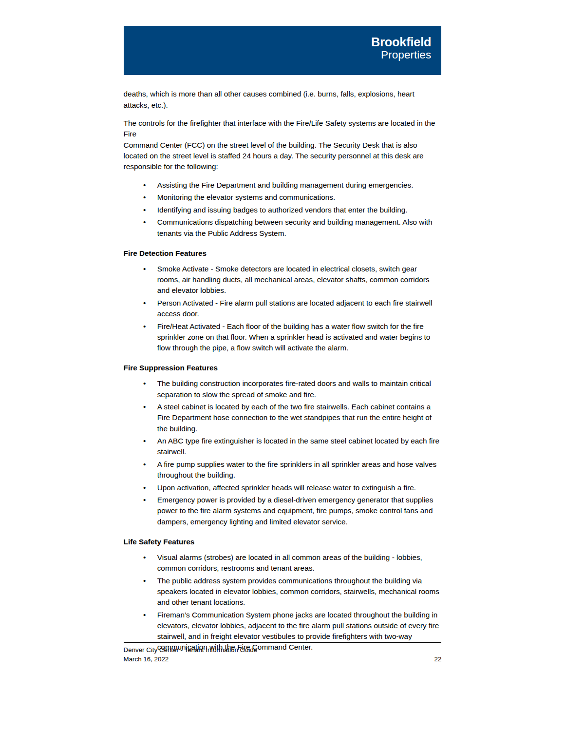Brookfield Properties
deaths, which is more than all other causes combined (i.e. burns, falls, explosions, heart attacks, etc.).
The controls for the firefighter that interface with the Fire/Life Safety systems are located in the Fire
Command Center (FCC) on the street level of the building. The Security Desk that is also located on the street level is staffed 24 hours a day. The security personnel at this desk are responsible for the following:
Assisting the Fire Department and building management during emergencies.
Monitoring the elevator systems and communications.
Identifying and issuing badges to authorized vendors that enter the building.
Communications dispatching between security and building management. Also with tenants via the Public Address System.
Fire Detection Features
Smoke Activate - Smoke detectors are located in electrical closets, switch gear rooms, air handling ducts, all mechanical areas, elevator shafts, common corridors and elevator lobbies.
Person Activated - Fire alarm pull stations are located adjacent to each fire stairwell access door.
Fire/Heat Activated - Each floor of the building has a water flow switch for the fire sprinkler zone on that floor. When a sprinkler head is activated and water begins to flow through the pipe, a flow switch will activate the alarm.
Fire Suppression Features
The building construction incorporates fire-rated doors and walls to maintain critical separation to slow the spread of smoke and fire.
A steel cabinet is located by each of the two fire stairwells. Each cabinet contains a Fire Department hose connection to the wet standpipes that run the entire height of the building.
An ABC type fire extinguisher is located in the same steel cabinet located by each fire stairwell.
A fire pump supplies water to the fire sprinklers in all sprinkler areas and hose valves throughout the building.
Upon activation, affected sprinkler heads will release water to extinguish a fire.
Emergency power is provided by a diesel-driven emergency generator that supplies power to the fire alarm systems and equipment, fire pumps, smoke control fans and dampers, emergency lighting and limited elevator service.
Life Safety Features
Visual alarms (strobes) are located in all common areas of the building - lobbies, common corridors, restrooms and tenant areas.
The public address system provides communications throughout the building via speakers located in elevator lobbies, common corridors, stairwells, mechanical rooms and other tenant locations.
Fireman’s Communication System phone jacks are located throughout the building in elevators, elevator lobbies, adjacent to the fire alarm pull stations outside of every fire stairwell, and in freight elevator vestibules to provide firefighters with two-way communication with the Fire Command Center.
Denver City Center - Tenant Information Guide
March 16, 2022
22